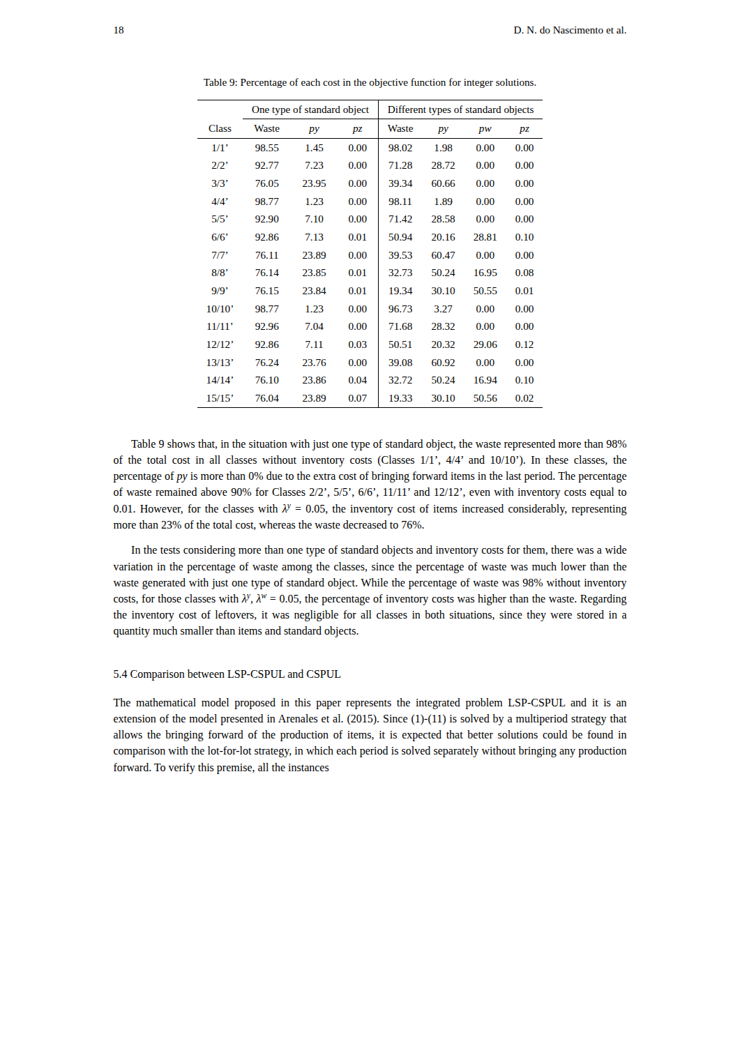18 D. N. do Nascimento et al.
Table 9: Percentage of each cost in the objective function for integer solutions.
| | One type of standard object | Different types of standard objects |
| --- | --- | --- |
| Class | Waste | py | pz | Waste | py | pw | pz |
| 1/1’ | 98.55 | 1.45 | 0.00 | 98.02 | 1.98 | 0.00 | 0.00 |
| 2/2’ | 92.77 | 7.23 | 0.00 | 71.28 | 28.72 | 0.00 | 0.00 |
| 3/3’ | 76.05 | 23.95 | 0.00 | 39.34 | 60.66 | 0.00 | 0.00 |
| 4/4’ | 98.77 | 1.23 | 0.00 | 98.11 | 1.89 | 0.00 | 0.00 |
| 5/5’ | 92.90 | 7.10 | 0.00 | 71.42 | 28.58 | 0.00 | 0.00 |
| 6/6’ | 92.86 | 7.13 | 0.01 | 50.94 | 20.16 | 28.81 | 0.10 |
| 7/7’ | 76.11 | 23.89 | 0.00 | 39.53 | 60.47 | 0.00 | 0.00 |
| 8/8’ | 76.14 | 23.85 | 0.01 | 32.73 | 50.24 | 16.95 | 0.08 |
| 9/9’ | 76.15 | 23.84 | 0.01 | 19.34 | 30.10 | 50.55 | 0.01 |
| 10/10’ | 98.77 | 1.23 | 0.00 | 96.73 | 3.27 | 0.00 | 0.00 |
| 11/11’ | 92.96 | 7.04 | 0.00 | 71.68 | 28.32 | 0.00 | 0.00 |
| 12/12’ | 92.86 | 7.11 | 0.03 | 50.51 | 20.32 | 29.06 | 0.12 |
| 13/13’ | 76.24 | 23.76 | 0.00 | 39.08 | 60.92 | 0.00 | 0.00 |
| 14/14’ | 76.10 | 23.86 | 0.04 | 32.72 | 50.24 | 16.94 | 0.10 |
| 15/15’ | 76.04 | 23.89 | 0.07 | 19.33 | 30.10 | 50.56 | 0.02 |
Table 9 shows that, in the situation with just one type of standard object, the waste represented more than 98% of the total cost in all classes without inventory costs (Classes 1/1’, 4/4’ and 10/10’). In these classes, the percentage of py is more than 0% due to the extra cost of bringing forward items in the last period. The percentage of waste remained above 90% for Classes 2/2’, 5/5’, 6/6’, 11/11’ and 12/12’, even with inventory costs equal to 0.01. However, for the classes with λy = 0.05, the inventory cost of items increased considerably, representing more than 23% of the total cost, whereas the waste decreased to 76%.
In the tests considering more than one type of standard objects and inventory costs for them, there was a wide variation in the percentage of waste among the classes, since the percentage of waste was much lower than the waste generated with just one type of standard object. While the percentage of waste was 98% without inventory costs, for those classes with λy, λw = 0.05, the percentage of inventory costs was higher than the waste. Regarding the inventory cost of leftovers, it was negligible for all classes in both situations, since they were stored in a quantity much smaller than items and standard objects.
5.4 Comparison between LSP-CSPUL and CSPUL
The mathematical model proposed in this paper represents the integrated problem LSP-CSPUL and it is an extension of the model presented in Arenales et al. (2015). Since (1)-(11) is solved by a multiperiod strategy that allows the bringing forward of the production of items, it is expected that better solutions could be found in comparison with the lot-for-lot strategy, in which each period is solved separately without bringing any production forward. To verify this premise, all the instances